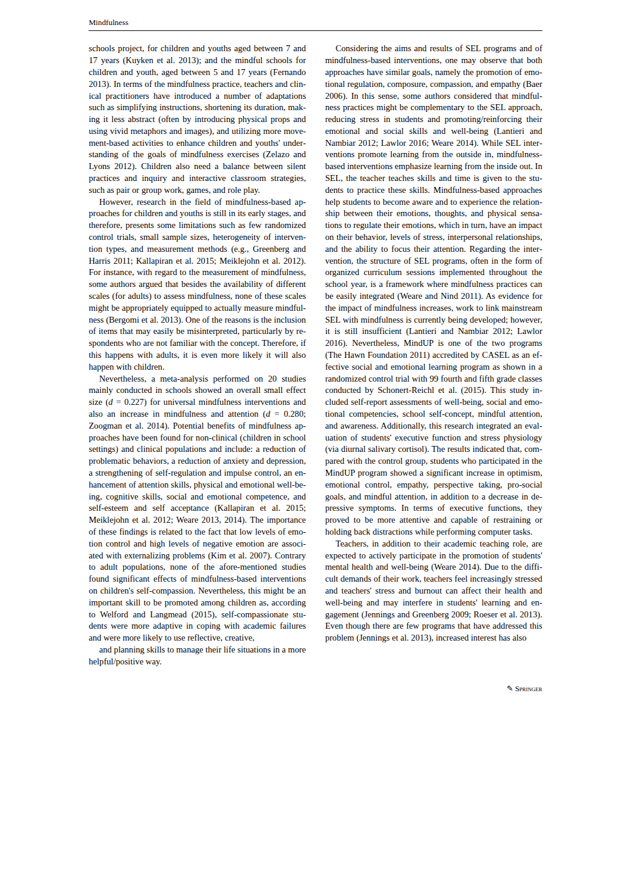Mindfulness
schools project, for children and youths aged between 7 and 17 years (Kuyken et al. 2013); and the mindful schools for children and youth, aged between 5 and 17 years (Fernando 2013). In terms of the mindfulness practice, teachers and clinical practitioners have introduced a number of adaptations such as simplifying instructions, shortening its duration, making it less abstract (often by introducing physical props and using vivid metaphors and images), and utilizing more movement-based activities to enhance children and youths' understanding of the goals of mindfulness exercises (Zelazo and Lyons 2012). Children also need a balance between silent practices and inquiry and interactive classroom strategies, such as pair or group work, games, and role play.
However, research in the field of mindfulness-based approaches for children and youths is still in its early stages, and therefore, presents some limitations such as few randomized control trials, small sample sizes, heterogeneity of intervention types, and measurement methods (e.g., Greenberg and Harris 2011; Kallapiran et al. 2015; Meiklejohn et al. 2012). For instance, with regard to the measurement of mindfulness, some authors argued that besides the availability of different scales (for adults) to assess mindfulness, none of these scales might be appropriately equipped to actually measure mindfulness (Bergomi et al. 2013). One of the reasons is the inclusion of items that may easily be misinterpreted, particularly by respondents who are not familiar with the concept. Therefore, if this happens with adults, it is even more likely it will also happen with children.
Nevertheless, a meta-analysis performed on 20 studies mainly conducted in schools showed an overall small effect size (d = 0.227) for universal mindfulness interventions and also an increase in mindfulness and attention (d = 0.280; Zoogman et al. 2014). Potential benefits of mindfulness approaches have been found for non-clinical (children in school settings) and clinical populations and include: a reduction of problematic behaviors, a reduction of anxiety and depression, a strengthening of self-regulation and impulse control, an enhancement of attention skills, physical and emotional well-being, cognitive skills, social and emotional competence, and self-esteem and self acceptance (Kallapiran et al. 2015; Meiklejohn et al. 2012; Weare 2013, 2014). The importance of these findings is related to the fact that low levels of emotion control and high levels of negative emotion are associated with externalizing problems (Kim et al. 2007). Contrary to adult populations, none of the afore-mentioned studies found significant effects of mindfulness-based interventions on children's self-compassion. Nevertheless, this might be an important skill to be promoted among children as, according to Welford and Langmead (2015), self-compassionate students were more adaptive in coping with academic failures and were more likely to use reflective, creative,
and planning skills to manage their life situations in a more helpful/positive way.
Considering the aims and results of SEL programs and of mindfulness-based interventions, one may observe that both approaches have similar goals, namely the promotion of emotional regulation, composure, compassion, and empathy (Baer 2006). In this sense, some authors considered that mindfulness practices might be complementary to the SEL approach, reducing stress in students and promoting/reinforcing their emotional and social skills and well-being (Lantieri and Nambiar 2012; Lawlor 2016; Weare 2014). While SEL interventions promote learning from the outside in, mindfulness-based interventions emphasize learning from the inside out. In SEL, the teacher teaches skills and time is given to the students to practice these skills. Mindfulness-based approaches help students to become aware and to experience the relationship between their emotions, thoughts, and physical sensations to regulate their emotions, which in turn, have an impact on their behavior, levels of stress, interpersonal relationships, and the ability to focus their attention. Regarding the intervention, the structure of SEL programs, often in the form of organized curriculum sessions implemented throughout the school year, is a framework where mindfulness practices can be easily integrated (Weare and Nind 2011). As evidence for the impact of mindfulness increases, work to link mainstream SEL with mindfulness is currently being developed; however, it is still insufficient (Lantieri and Nambiar 2012; Lawlor 2016). Nevertheless, MindUP is one of the two programs (The Hawn Foundation 2011) accredited by CASEL as an effective social and emotional learning program as shown in a randomized control trial with 99 fourth and fifth grade classes conducted by Schonert-Reichl et al. (2015). This study included self-report assessments of well-being, social and emotional competencies, school self-concept, mindful attention, and awareness. Additionally, this research integrated an evaluation of students' executive function and stress physiology (via diurnal salivary cortisol). The results indicated that, compared with the control group, students who participated in the MindUP program showed a significant increase in optimism, emotional control, empathy, perspective taking, pro-social goals, and mindful attention, in addition to a decrease in depressive symptoms. In terms of executive functions, they proved to be more attentive and capable of restraining or holding back distractions while performing computer tasks.
Teachers, in addition to their academic teaching role, are expected to actively participate in the promotion of students' mental health and well-being (Weare 2014). Due to the difficult demands of their work, teachers feel increasingly stressed and teachers' stress and burnout can affect their health and well-being and may interfere in students' learning and engagement (Jennings and Greenberg 2009; Roeser et al. 2013). Even though there are few programs that have addressed this problem (Jennings et al. 2013), increased interest has also
✎ Springer